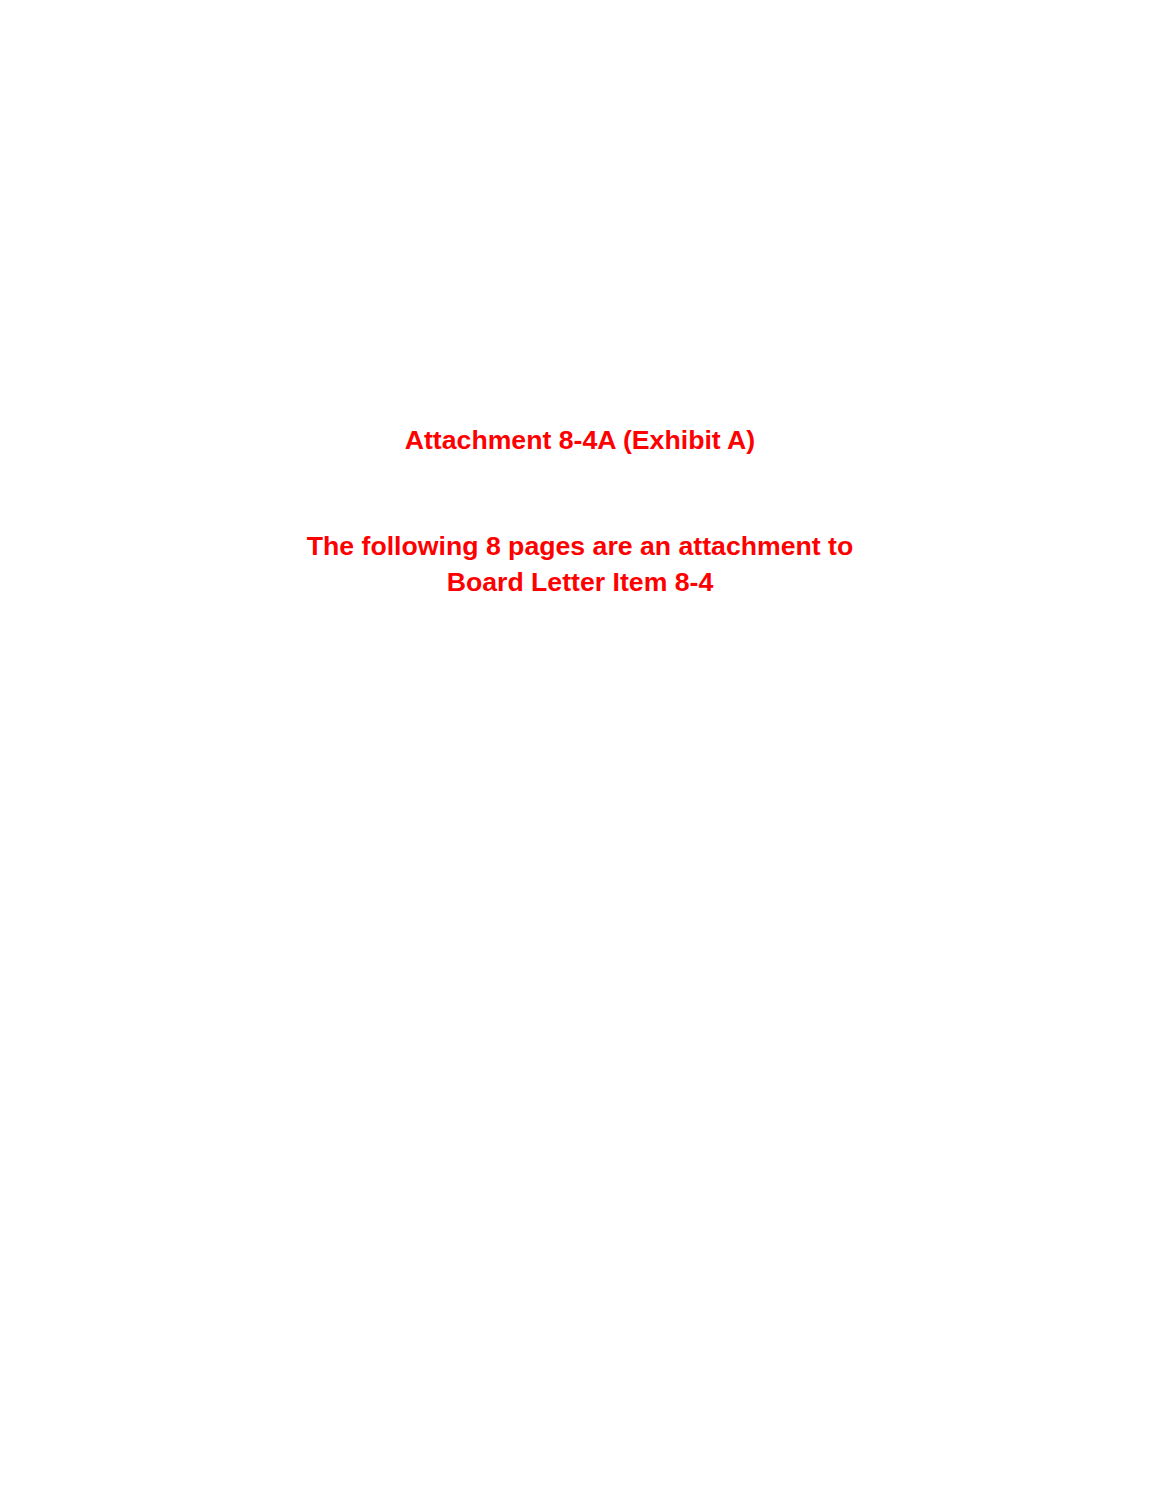Attachment 8-4A (Exhibit A)
The following 8 pages are an attachment to
Board Letter Item 8-4